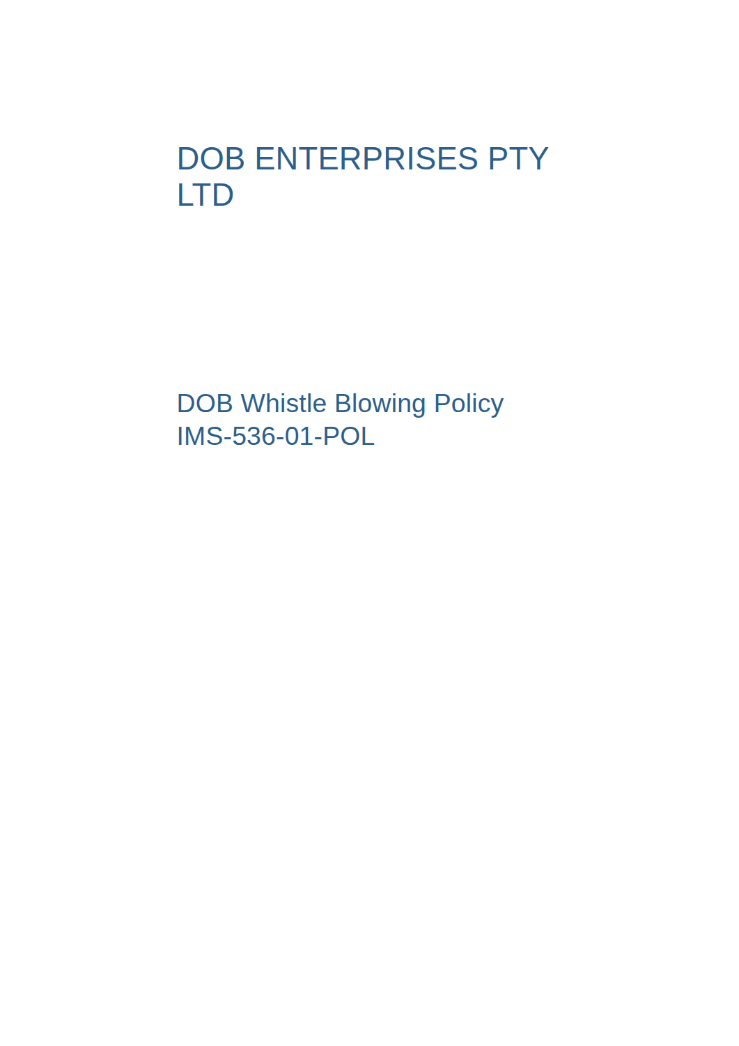DOB ENTERPRISES PTY LTD
DOB Whistle Blowing Policy
IMS-536-01-POL